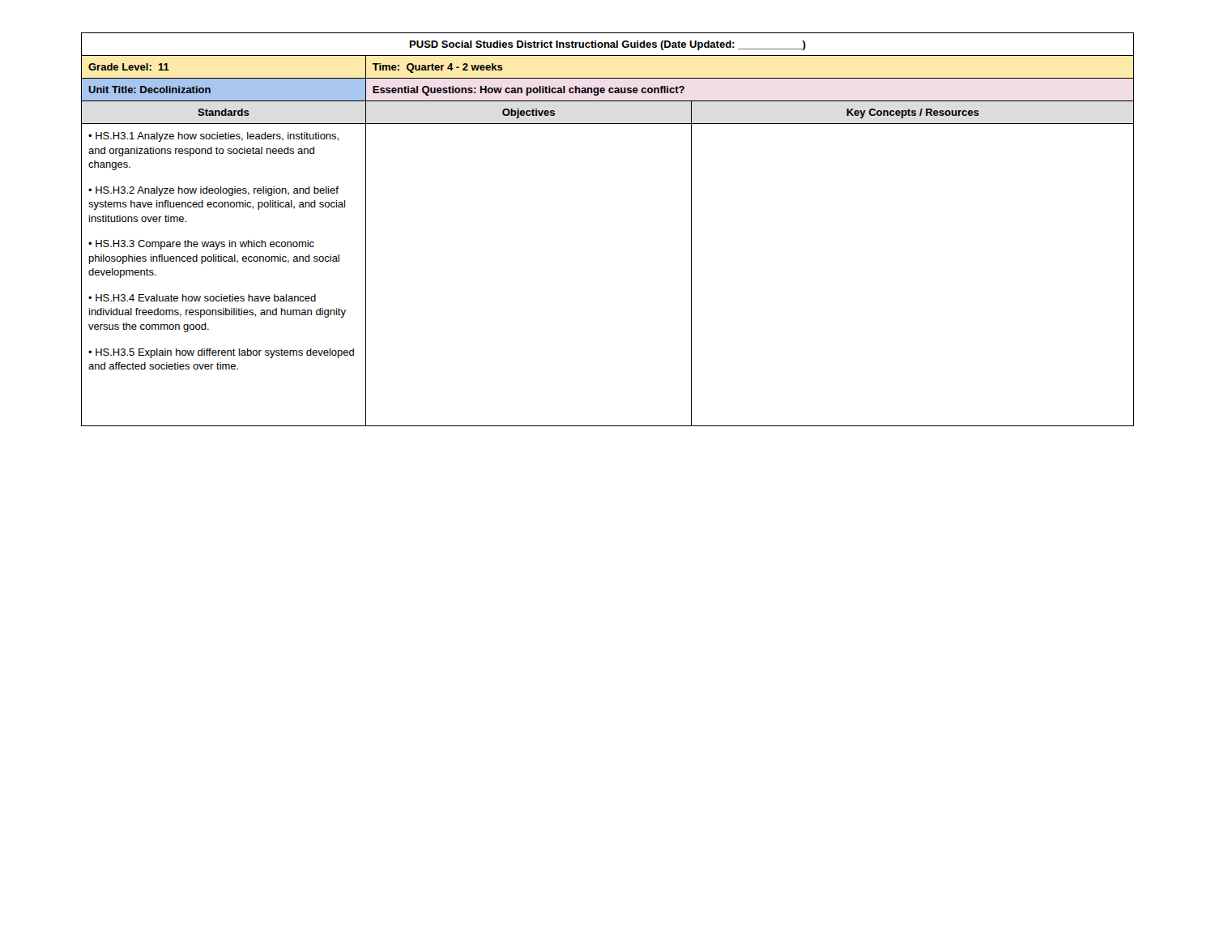| PUSD Social Studies District Instructional Guides (Date Updated: ___________) |
| Grade Level: 11 | Time: Quarter 4 - 2 weeks |
| Unit Title: Decolinization | Essential Questions: How can political change cause conflict? |
| Standards | Objectives | Key Concepts / Resources |
| • HS.H3.1 Analyze how societies, leaders, institutions, and organizations respond to societal needs and changes. • HS.H3.2 Analyze how ideologies, religion, and belief systems have influenced economic, political, and social institutions over time. • HS.H3.3 Compare the ways in which economic philosophies influenced political, economic, and social developments. • HS.H3.4 Evaluate how societies have balanced individual freedoms, responsibilities, and human dignity versus the common good. • HS.H3.5 Explain how different labor systems developed and affected societies over time. | | |